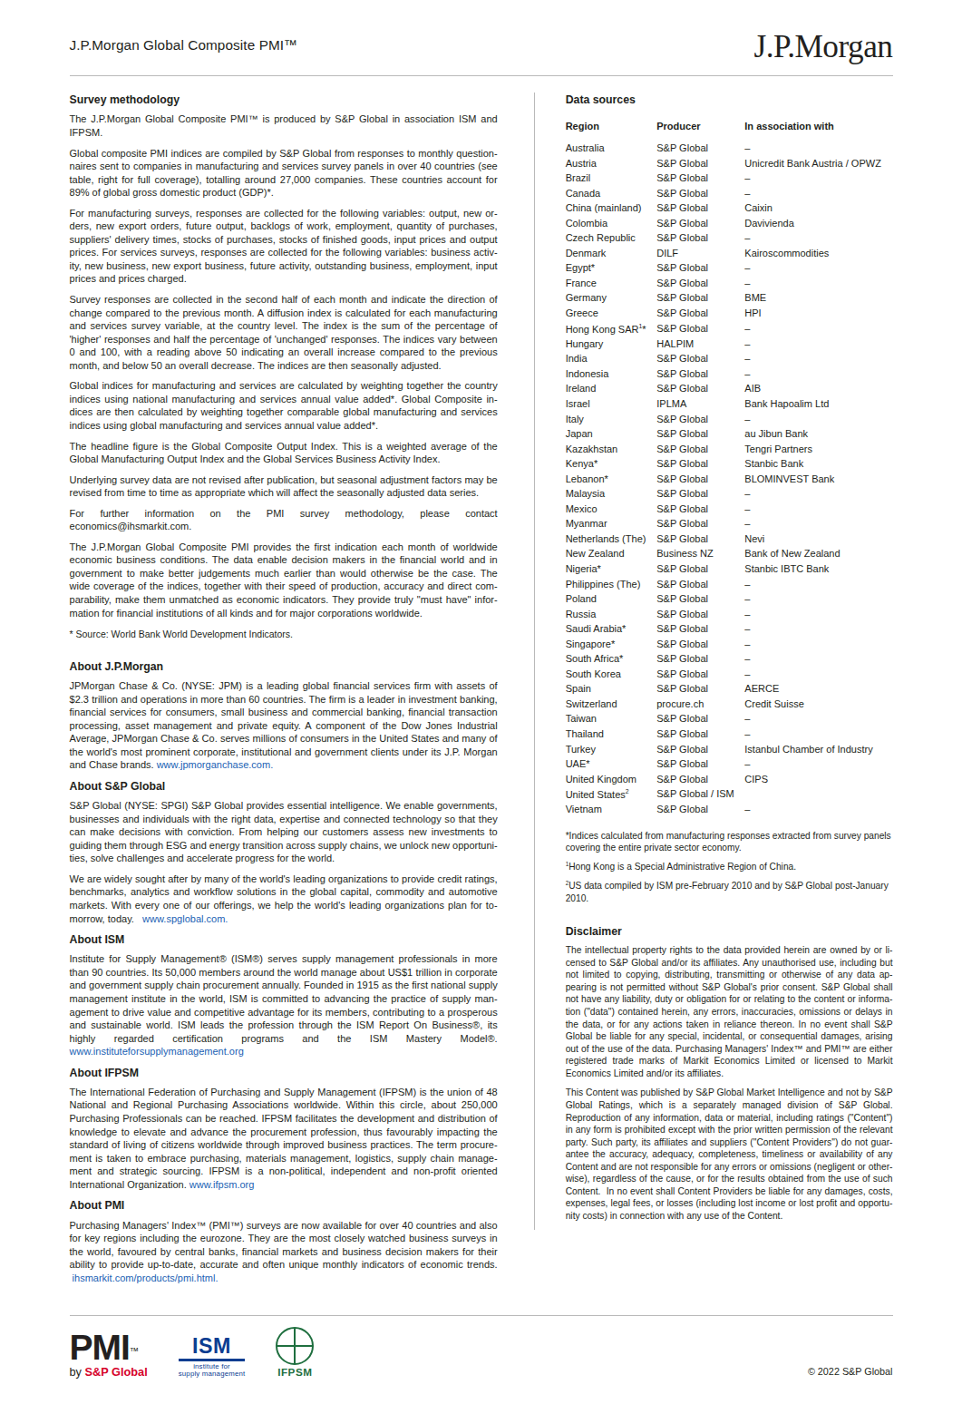J.P.Morgan Global Composite PMI™
J.P.Morgan
Survey methodology
The J.P.Morgan Global Composite PMI™ is produced by S&P Global in association ISM and IFPSM.
Global composite PMI indices are compiled by S&P Global from responses to monthly questionnaires sent to companies in manufacturing and services survey panels in over 40 countries (see table, right for full coverage), totalling around 27,000 companies. These countries account for 89% of global gross domestic product (GDP)*.
For manufacturing surveys, responses are collected for the following variables: output, new orders, new export orders, future output, backlogs of work, employment, quantity of purchases, suppliers' delivery times, stocks of purchases, stocks of finished goods, input prices and output prices. For services surveys, responses are collected for the following variables: business activity, new business, new export business, future activity, outstanding business, employment, input prices and prices charged.
Survey responses are collected in the second half of each month and indicate the direction of change compared to the previous month. A diffusion index is calculated for each manufacturing and services survey variable, at the country level. The index is the sum of the percentage of 'higher' responses and half the percentage of 'unchanged' responses. The indices vary between 0 and 100, with a reading above 50 indicating an overall increase compared to the previous month, and below 50 an overall decrease. The indices are then seasonally adjusted.
Global indices for manufacturing and services are calculated by weighting together the country indices using national manufacturing and services annual value added*. Global Composite indices are then calculated by weighting together comparable global manufacturing and services indices using global manufacturing and services annual value added*.
The headline figure is the Global Composite Output Index. This is a weighted average of the Global Manufacturing Output Index and the Global Services Business Activity Index.
Underlying survey data are not revised after publication, but seasonal adjustment factors may be revised from time to time as appropriate which will affect the seasonally adjusted data series.
For further information on the PMI survey methodology, please contact economics@ihsmarkit.com.
The J.P.Morgan Global Composite PMI provides the first indication each month of worldwide economic business conditions. The data enable decision makers in the financial world and in government to make better judgements much earlier than would otherwise be the case. The wide coverage of the indices, together with their speed of production, accuracy and direct comparability, make them unmatched as economic indicators. They provide truly "must have" information for financial institutions of all kinds and for major corporations worldwide.
* Source: World Bank World Development Indicators.
About J.P.Morgan
JPMorgan Chase & Co. (NYSE: JPM) is a leading global financial services firm with assets of $2.3 trillion and operations in more than 60 countries. The firm is a leader in investment banking, financial services for consumers, small business and commercial banking, financial transaction processing, asset management and private equity. A component of the Dow Jones Industrial Average, JPMorgan Chase & Co. serves millions of consumers in the United States and many of the world's most prominent corporate, institutional and government clients under its J.P. Morgan and Chase brands. www.jpmorganchase.com.
About S&P Global
S&P Global (NYSE: SPGI) S&P Global provides essential intelligence. We enable governments, businesses and individuals with the right data, expertise and connected technology so that they can make decisions with conviction. From helping our customers assess new investments to guiding them through ESG and energy transition across supply chains, we unlock new opportunities, solve challenges and accelerate progress for the world.
We are widely sought after by many of the world's leading organizations to provide credit ratings, benchmarks, analytics and workflow solutions in the global capital, commodity and automotive markets. With every one of our offerings, we help the world's leading organizations plan for tomorrow, today. www.spglobal.com.
About ISM
Institute for Supply Management® (ISM®) serves supply management professionals in more than 90 countries. Its 50,000 members around the world manage about US$1 trillion in corporate and government supply chain procurement annually. Founded in 1915 as the first national supply management institute in the world, ISM is committed to advancing the practice of supply management to drive value and competitive advantage for its members, contributing to a prosperous and sustainable world. ISM leads the profession through the ISM Report On Business®, its highly regarded certification programs and the ISM Mastery Model®. www.instituteforsupplymanagement.org
About IFPSM
The International Federation of Purchasing and Supply Management (IFPSM) is the union of 48 National and Regional Purchasing Associations worldwide. Within this circle, about 250,000 Purchasing Professionals can be reached. IFPSM facilitates the development and distribution of knowledge to elevate and advance the procurement profession, thus favourably impacting the standard of living of citizens worldwide through improved business practices. The term procurement is taken to embrace purchasing, materials management, logistics, supply chain management and strategic sourcing. IFPSM is a non-political, independent and non-profit oriented International Organization. www.ifpsm.org
About PMI
Purchasing Managers' Index™ (PMI™) surveys are now available for over 40 countries and also for key regions including the eurozone. They are the most closely watched business surveys in the world, favoured by central banks, financial markets and business decision makers for their ability to provide up-to-date, accurate and often unique monthly indicators of economic trends. ihsmarkit.com/products/pmi.html.
Data sources
| Region | Producer | In association with |
| --- | --- | --- |
| Australia | S&P Global | – |
| Austria | S&P Global | Unicredit Bank Austria / OPWZ |
| Brazil | S&P Global | – |
| Canada | S&P Global | – |
| China (mainland) | S&P Global | Caixin |
| Colombia | S&P Global | Davivienda |
| Czech Republic | S&P Global | – |
| Denmark | DILF | Kairoscommodities |
| Egypt* | S&P Global | – |
| France | S&P Global | – |
| Germany | S&P Global | BME |
| Greece | S&P Global | HPI |
| Hong Kong SAR 1 * | S&P Global | – |
| Hungary | HALPIM | – |
| India | S&P Global | – |
| Indonesia | S&P Global | – |
| Ireland | S&P Global | AIB |
| Israel | IPLMA | Bank Hapoalim Ltd |
| Italy | S&P Global | – |
| Japan | S&P Global | au Jibun Bank |
| Kazakhstan | S&P Global | Tengri Partners |
| Kenya* | S&P Global | Stanbic Bank |
| Lebanon* | S&P Global | BLOMINVEST Bank |
| Malaysia | S&P Global | – |
| Mexico | S&P Global | – |
| Myanmar | S&P Global | – |
| Netherlands (The) | S&P Global | Nevi |
| New Zealand | Business NZ | Bank of New Zealand |
| Nigeria* | S&P Global | Stanbic IBTC Bank |
| Philippines (The) | S&P Global | – |
| Poland | S&P Global | – |
| Russia | S&P Global | – |
| Saudi Arabia* | S&P Global | – |
| Singapore* | S&P Global | – |
| South Africa* | S&P Global | – |
| South Korea | S&P Global | – |
| Spain | S&P Global | AERCE |
| Switzerland | procure.ch | Credit Suisse |
| Taiwan | S&P Global | – |
| Thailand | S&P Global | – |
| Turkey | S&P Global | Istanbul Chamber of Industry |
| UAE* | S&P Global | – |
| United Kingdom | S&P Global | CIPS |
| United States 2 | S&P Global / ISM | |
| Vietnam | S&P Global | – |
*Indices calculated from manufacturing responses extracted from survey panels covering the entire private sector economy.
1Hong Kong is a Special Administrative Region of China.
2US data compiled by ISM pre-February 2010 and by S&P Global post-January 2010.
Disclaimer
The intellectual property rights to the data provided herein are owned by or licensed to S&P Global and/or its affiliates. Any unauthorised use, including but not limited to copying, distributing, transmitting or otherwise of any data appearing is not permitted without S&P Global's prior consent. S&P Global shall not have any liability, duty or obligation for or relating to the content or information ("data") contained herein, any errors, inaccuracies, omissions or delays in the data, or for any actions taken in reliance thereon. In no event shall S&P Global be liable for any special, incidental, or consequential damages, arising out of the use of the data. Purchasing Managers' Index™ and PMI™ are either registered trade marks of Markit Economics Limited or licensed to Markit Economics Limited and/or its affiliates.
This Content was published by S&P Global Market Intelligence and not by S&P Global Ratings, which is a separately managed division of S&P Global. Reproduction of any information, data or material, including ratings ("Content") in any form is prohibited except with the prior written permission of the relevant party. Such party, its affiliates and suppliers ("Content Providers") do not guarantee the accuracy, adequacy, completeness, timeliness or availability of any Content and are not responsible for any errors or omissions (negligent or otherwise), regardless of the cause, or for the results obtained from the use of such Content. In no event shall Content Providers be liable for any damages, costs, expenses, legal fees, or losses (including lost income or lost profit and opportunity costs) in connection with any use of the Content.
PMI™
by S&P Global
ISM
institute for
supply management
IFPSM
© 2022 S&P Global